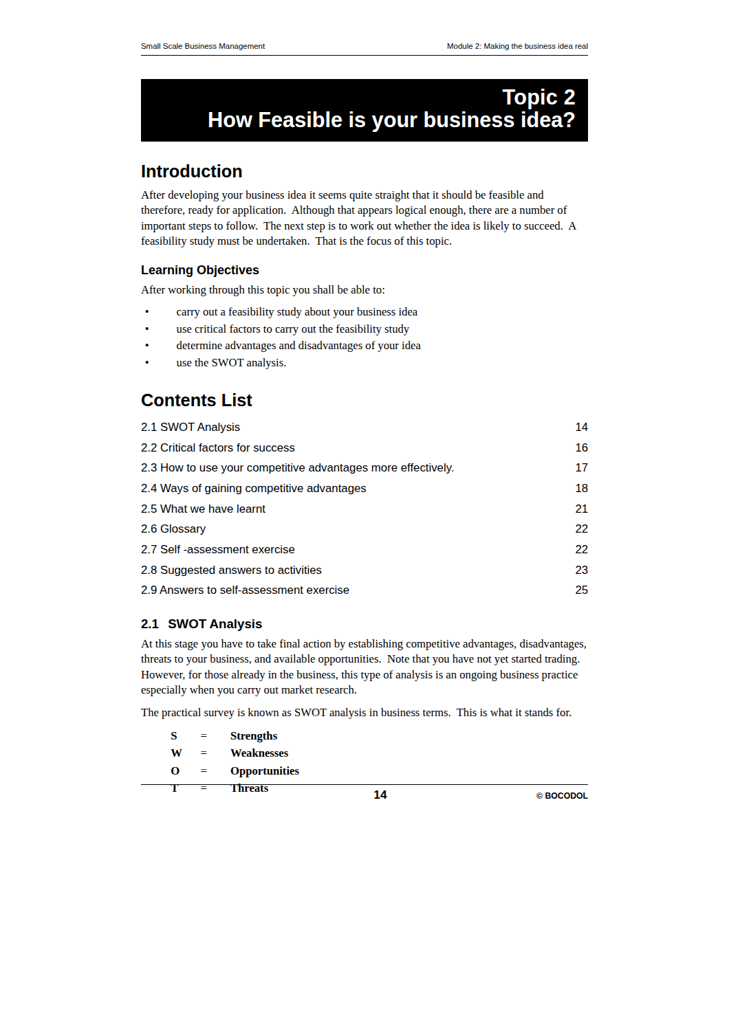Small Scale Business Management
Module 2: Making the business idea real
Topic 2
How Feasible is your business idea?
Introduction
After developing your business idea it seems quite straight that it should be feasible and therefore, ready for application. Although that appears logical enough, there are a number of important steps to follow. The next step is to work out whether the idea is likely to succeed. A feasibility study must be undertaken. That is the focus of this topic.
Learning Objectives
After working through this topic you shall be able to:
carry out a feasibility study about your business idea
use critical factors to carry out the feasibility study
determine advantages and disadvantages of your idea
use the SWOT analysis.
Contents List
| 2.1 SWOT Analysis | 14 |
| 2.2 Critical factors for success | 16 |
| 2.3 How to use your competitive advantages more effectively. | 17 |
| 2.4 Ways of gaining competitive advantages | 18 |
| 2.5 What we have learnt | 21 |
| 2.6 Glossary | 22 |
| 2.7 Self -assessment exercise | 22 |
| 2.8 Suggested answers to activities | 23 |
| 2.9 Answers to self-assessment exercise | 25 |
2.1 SWOT Analysis
At this stage you have to take final action by establishing competitive advantages, disadvantages, threats to your business, and available opportunities. Note that you have not yet started trading. However, for those already in the business, this type of analysis is an ongoing business practice especially when you carry out market research.
The practical survey is known as SWOT analysis in business terms. This is what it stands for.
| S | = | Strengths |
| W | = | Weaknesses |
| O | = | Opportunities |
| T | = | Threats |
14
© BOCODOL